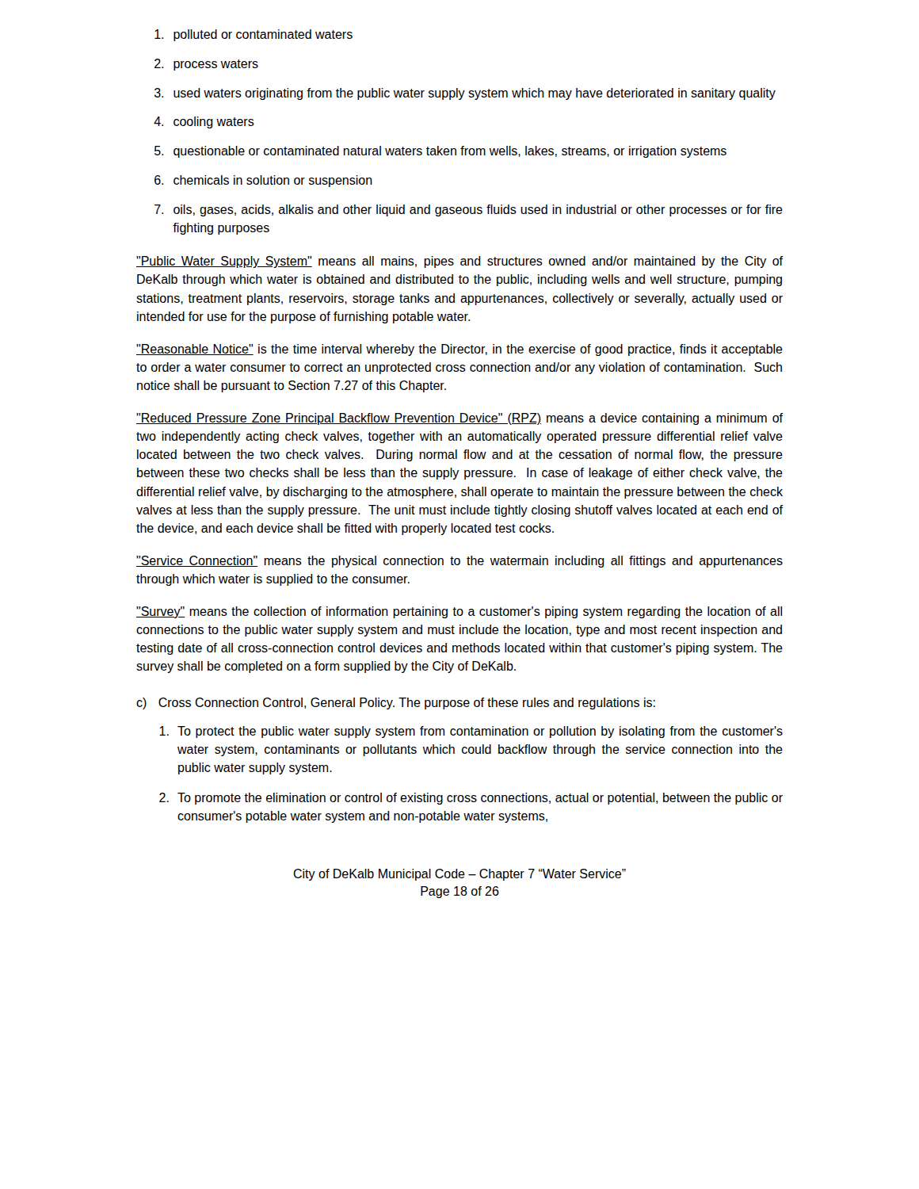polluted or contaminated waters
process waters
used waters originating from the public water supply system which may have deteriorated in sanitary quality
cooling waters
questionable or contaminated natural waters taken from wells, lakes, streams, or irrigation systems
chemicals in solution or suspension
oils, gases, acids, alkalis and other liquid and gaseous fluids used in industrial or other processes or for fire fighting purposes
"Public Water Supply System" means all mains, pipes and structures owned and/or maintained by the City of DeKalb through which water is obtained and distributed to the public, including wells and well structure, pumping stations, treatment plants, reservoirs, storage tanks and appurtenances, collectively or severally, actually used or intended for use for the purpose of furnishing potable water.
"Reasonable Notice" is the time interval whereby the Director, in the exercise of good practice, finds it acceptable to order a water consumer to correct an unprotected cross connection and/or any violation of contamination. Such notice shall be pursuant to Section 7.27 of this Chapter.
"Reduced Pressure Zone Principal Backflow Prevention Device" (RPZ) means a device containing a minimum of two independently acting check valves, together with an automatically operated pressure differential relief valve located between the two check valves. During normal flow and at the cessation of normal flow, the pressure between these two checks shall be less than the supply pressure. In case of leakage of either check valve, the differential relief valve, by discharging to the atmosphere, shall operate to maintain the pressure between the check valves at less than the supply pressure. The unit must include tightly closing shutoff valves located at each end of the device, and each device shall be fitted with properly located test cocks.
"Service Connection" means the physical connection to the watermain including all fittings and appurtenances through which water is supplied to the consumer.
"Survey" means the collection of information pertaining to a customer's piping system regarding the location of all connections to the public water supply system and must include the location, type and most recent inspection and testing date of all cross-connection control devices and methods located within that customer's piping system. The survey shall be completed on a form supplied by the City of DeKalb.
c) Cross Connection Control, General Policy. The purpose of these rules and regulations is:
To protect the public water supply system from contamination or pollution by isolating from the customer's water system, contaminants or pollutants which could backflow through the service connection into the public water supply system.
To promote the elimination or control of existing cross connections, actual or potential, between the public or consumer's potable water system and non-potable water systems,
City of DeKalb Municipal Code – Chapter 7 “Water Service”
Page 18 of 26